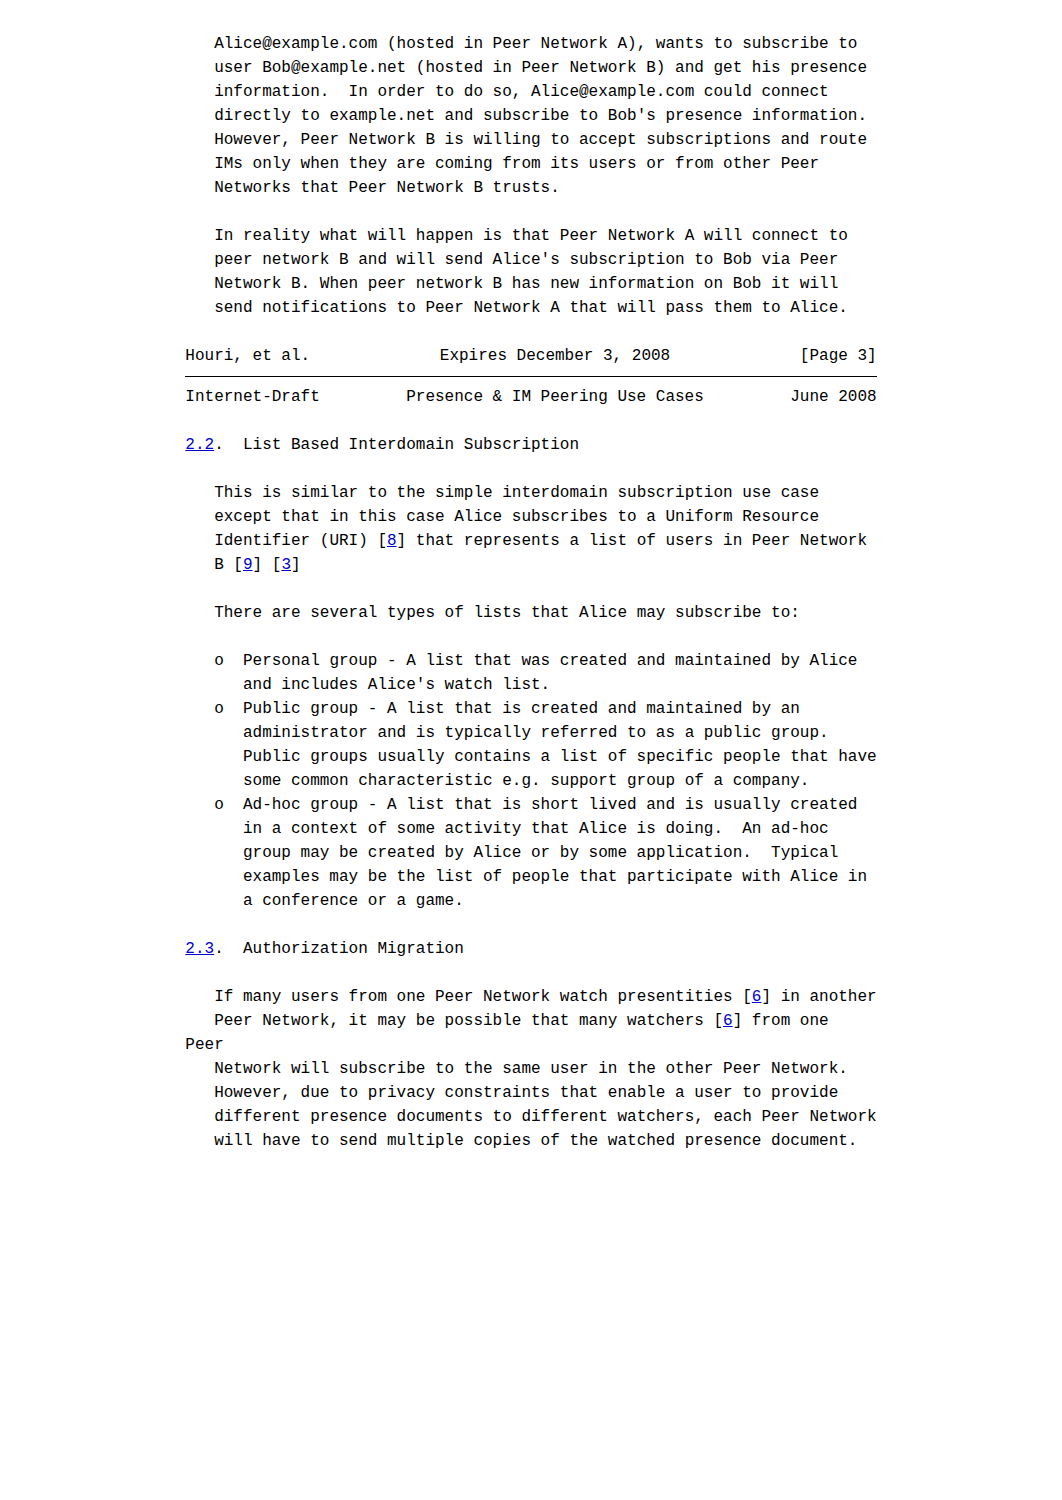Alice@example.com (hosted in Peer Network A), wants to subscribe to
   user Bob@example.net (hosted in Peer Network B) and get his presence
   information.  In order to do so, Alice@example.com could connect
   directly to example.net and subscribe to Bob's presence information.
   However, Peer Network B is willing to accept subscriptions and route
   IMs only when they are coming from its users or from other Peer
   Networks that Peer Network B trusts.

   In reality what will happen is that Peer Network A will connect to
   peer network B and will send Alice's subscription to Bob via Peer
   Network B. When peer network B has new information on Bob it will
   send notifications to Peer Network A that will pass them to Alice.
Houri, et al. Expires December 3, 2008[Page 3]
Internet-Draft Presence & IM Peering Use Cases June 2008
2.2.  List Based Interdomain Subscription

   This is similar to the simple interdomain subscription use case
   except that in this case Alice subscribes to a Uniform Resource
   Identifier (URI) [8] that represents a list of users in Peer Network
   B [9] [3]

   There are several types of lists that Alice may subscribe to:

   o  Personal group - A list that was created and maintained by Alice
      and includes Alice's watch list.
   o  Public group - A list that is created and maintained by an
      administrator and is typically referred to as a public group.
      Public groups usually contains a list of specific people that have
      some common characteristic e.g. support group of a company.
   o  Ad-hoc group - A list that is short lived and is usually created
      in a context of some activity that Alice is doing.  An ad-hoc
      group may be created by Alice or by some application.  Typical
      examples may be the list of people that participate with Alice in
      a conference or a game.

2.3.  Authorization Migration

   If many users from one Peer Network watch presentities [6] in another
   Peer Network, it may be possible that many watchers [6] from one Peer
   Network will subscribe to the same user in the other Peer Network.
   However, due to privacy constraints that enable a user to provide
   different presence documents to different watchers, each Peer Network
   will have to send multiple copies of the watched presence document.